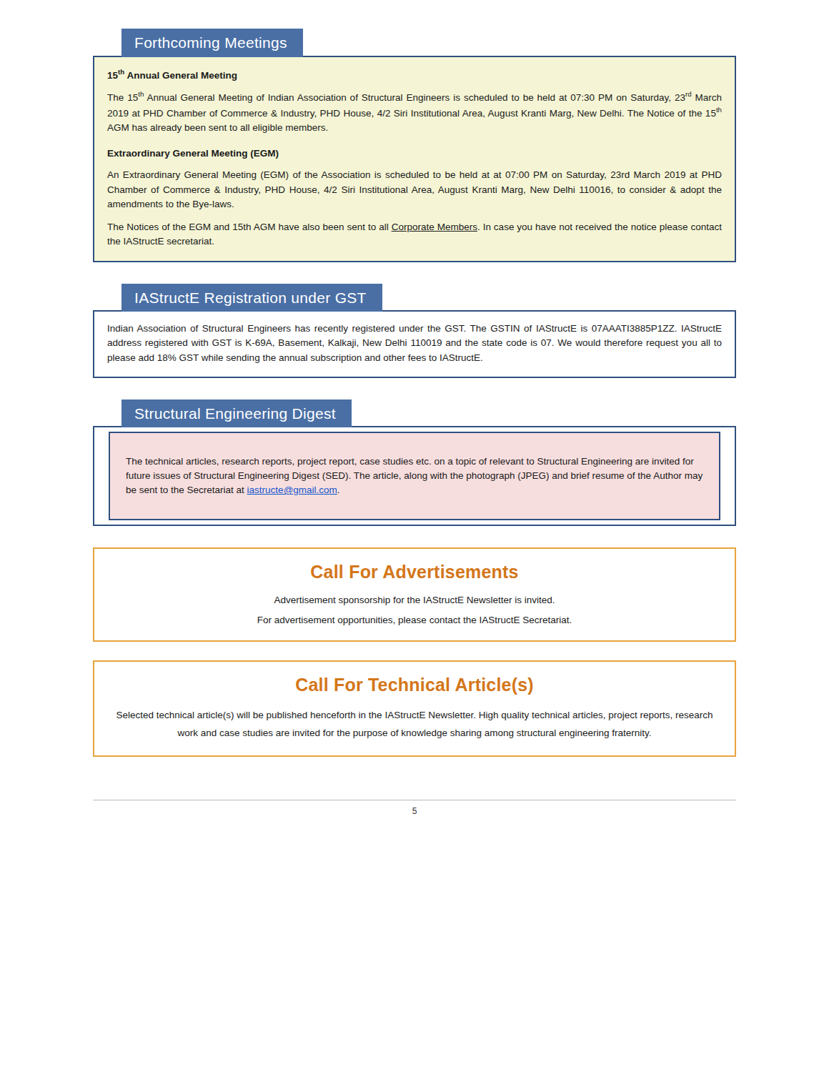Forthcoming Meetings
15th Annual General Meeting
The 15th Annual General Meeting of Indian Association of Structural Engineers is scheduled to be held at 07:30 PM on Saturday, 23rd March 2019 at PHD Chamber of Commerce & Industry, PHD House, 4/2 Siri Institutional Area, August Kranti Marg, New Delhi. The Notice of the 15th AGM has already been sent to all eligible members.
Extraordinary General Meeting (EGM)
An Extraordinary General Meeting (EGM) of the Association is scheduled to be held at at 07:00 PM on Saturday, 23rd March 2019 at PHD Chamber of Commerce & Industry, PHD House, 4/2 Siri Institutional Area, August Kranti Marg, New Delhi 110016, to consider & adopt the amendments to the Bye-laws.
The Notices of the EGM and 15th AGM have also been sent to all Corporate Members. In case you have not received the notice please contact the IAStructE secretariat.
IAStructE Registration under GST
Indian Association of Structural Engineers has recently registered under the GST. The GSTIN of IAStructE is 07AAATI3885P1ZZ. IAStructE address registered with GST is K-69A, Basement, Kalkaji, New Delhi 110019 and the state code is 07. We would therefore request you all to please add 18% GST while sending the annual subscription and other fees to IAStructE.
Structural Engineering Digest
The technical articles, research reports, project report, case studies etc. on a topic of relevant to Structural Engineering are invited for future issues of Structural Engineering Digest (SED). The article, along with the photograph (JPEG) and brief resume of the Author may be sent to the Secretariat at iastructe@gmail.com.
Call For Advertisements
Advertisement sponsorship for the IAStructE Newsletter is invited.
For advertisement opportunities, please contact the IAStructE Secretariat.
Call For Technical Article(s)
Selected technical article(s) will be published henceforth in the IAStructE Newsletter. High quality technical articles, project reports, research work and case studies are invited for the purpose of knowledge sharing among structural engineering fraternity.
5